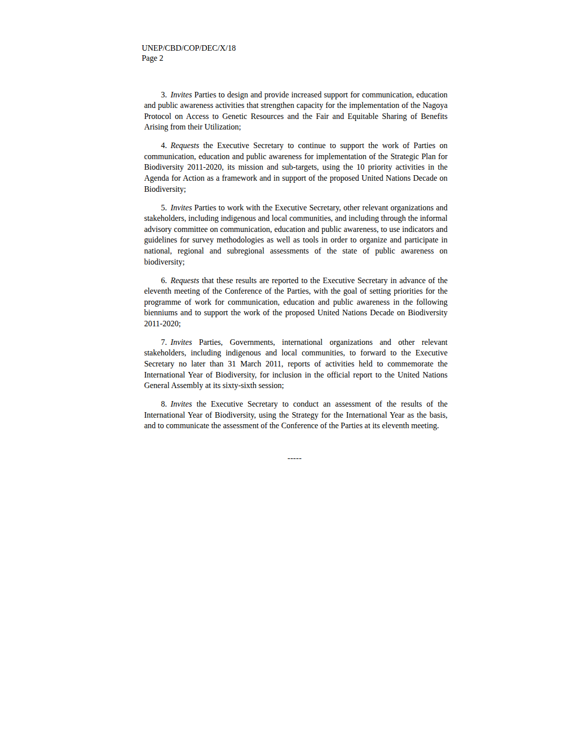UNEP/CBD/COP/DEC/X/18
Page 2
3. Invites Parties to design and provide increased support for communication, education and public awareness activities that strengthen capacity for the implementation of the Nagoya Protocol on Access to Genetic Resources and the Fair and Equitable Sharing of Benefits Arising from their Utilization;
4. Requests the Executive Secretary to continue to support the work of Parties on communication, education and public awareness for implementation of the Strategic Plan for Biodiversity 2011-2020, its mission and sub-targets, using the 10 priority activities in the Agenda for Action as a framework and in support of the proposed United Nations Decade on Biodiversity;
5. Invites Parties to work with the Executive Secretary, other relevant organizations and stakeholders, including indigenous and local communities, and including through the informal advisory committee on communication, education and public awareness, to use indicators and guidelines for survey methodologies as well as tools in order to organize and participate in national, regional and subregional assessments of the state of public awareness on biodiversity;
6. Requests that these results are reported to the Executive Secretary in advance of the eleventh meeting of the Conference of the Parties, with the goal of setting priorities for the programme of work for communication, education and public awareness in the following bienniums and to support the work of the proposed United Nations Decade on Biodiversity 2011-2020;
7. Invites Parties, Governments, international organizations and other relevant stakeholders, including indigenous and local communities, to forward to the Executive Secretary no later than 31 March 2011, reports of activities held to commemorate the International Year of Biodiversity, for inclusion in the official report to the United Nations General Assembly at its sixty-sixth session;
8. Invites the Executive Secretary to conduct an assessment of the results of the International Year of Biodiversity, using the Strategy for the International Year as the basis, and to communicate the assessment of the Conference of the Parties at its eleventh meeting.
-----